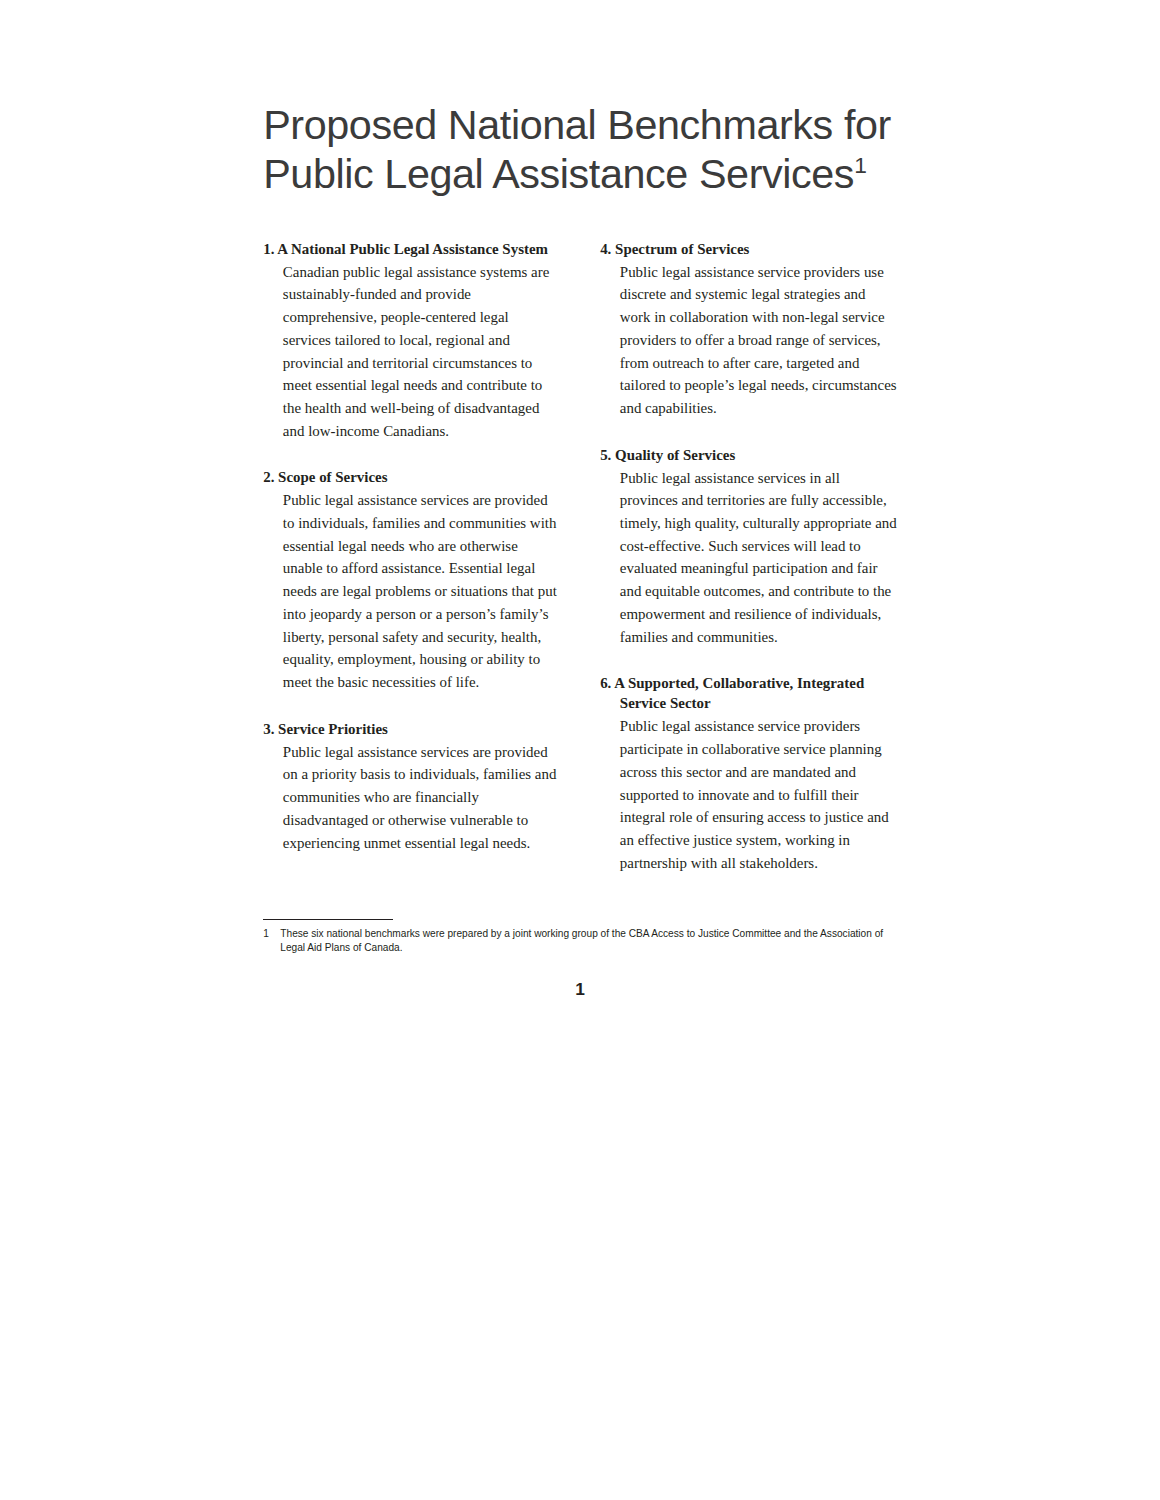Proposed National Benchmarks for Public Legal Assistance Services1
1. A National Public Legal Assistance System
Canadian public legal assistance systems are sustainably-funded and provide comprehensive, people-centered legal services tailored to local, regional and provincial and territorial circumstances to meet essential legal needs and contribute to the health and well-being of disadvantaged and low-income Canadians.
2. Scope of Services
Public legal assistance services are provided to individuals, families and communities with essential legal needs who are otherwise unable to afford assistance. Essential legal needs are legal problems or situations that put into jeopardy a person or a person’s family’s liberty, personal safety and security, health, equality, employment, housing or ability to meet the basic necessities of life.
3. Service Priorities
Public legal assistance services are provided on a priority basis to individuals, families and communities who are financially disadvantaged or otherwise vulnerable to experiencing unmet essential legal needs.
4. Spectrum of Services
Public legal assistance service providers use discrete and systemic legal strategies and work in collaboration with non-legal service providers to offer a broad range of services, from outreach to after care, targeted and tailored to people’s legal needs, circumstances and capabilities.
5. Quality of Services
Public legal assistance services in all provinces and territories are fully accessible, timely, high quality, culturally appropriate and cost-effective. Such services will lead to evaluated meaningful participation and fair and equitable outcomes, and contribute to the empowerment and resilience of individuals, families and communities.
6. A Supported, Collaborative, Integrated Service Sector
Public legal assistance service providers participate in collaborative service planning across this sector and are mandated and supported to innovate and to fulfill their integral role of ensuring access to justice and an effective justice system, working in partnership with all stakeholders.
1
These six national benchmarks were prepared by a joint working group of the CBA Access to Justice Committee and the Association of Legal Aid Plans of Canada.
1